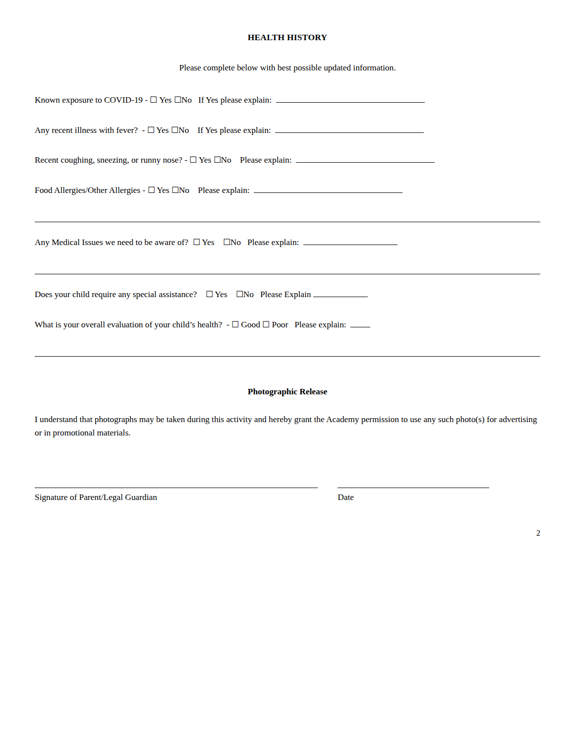HEALTH HISTORY
Please complete below with best possible updated information.
Known exposure to COVID-19 - ☐ Yes ☐No If Yes please explain:
Any recent illness with fever? - ☐ Yes ☐No If Yes please explain:
Recent coughing, sneezing, or runny nose? - ☐ Yes ☐No Please explain:
Food Allergies/Other Allergies - ☐ Yes ☐No Please explain:
Any Medical Issues we need to be aware of? ☐ Yes ☐No Please explain:
Does your child require any special assistance? ☐ Yes ☐No Please Explain
What is your overall evaluation of your child’s health? - ☐ Good ☐ Poor Please explain:
Photographic Release
I understand that photographs may be taken during this activity and hereby grant the Academy permission to use any such photo(s) for advertising or in promotional materials.
Signature of Parent/Legal Guardian
Date
2